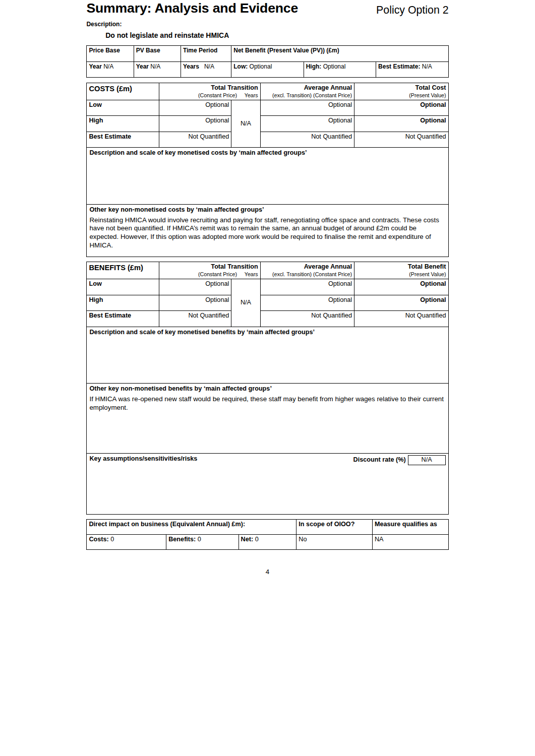Summary: Analysis and Evidence
Policy Option 2
Description:
Do not legislate and reinstate HMICA
| Price Base | PV Base | Time Period | Net Benefit (Present Value (PV)) (£m) |
| Year N/A | Year N/A | Years N/A | Low: Optional | High: Optional | Best Estimate: N/A |
| COSTS (£m) | Total Transition (Constant Price) Years | Average Annual (excl. Transition) (Constant Price) | Total Cost (Present Value) |
| Low | Optional | N/A | Optional | Optional |
| High | Optional | Optional | Optional |
| Best Estimate | Not Quantified | Not Quantified | Not Quantified |
Description and scale of key monetised costs by ‘main affected groups’
Other key non-monetised costs by ‘main affected groups’
Reinstating HMICA would involve recruiting and paying for staff, renegotiating office space and contracts. These costs have not been quantified. If HMICA’s remit was to remain the same, an annual budget of around £2m could be expected. However, If this option was adopted more work would be required to finalise the remit and expenditure of HMICA.
| BENEFITS (£m) | Total Transition (Constant Price) Years | Average Annual (excl. Transition) (Constant Price) | Total Benefit (Present Value) |
| Low | Optional | N/A | Optional | Optional |
| High | Optional | Optional | Optional |
| Best Estimate | Not Quantified | Not Quantified | Not Quantified |
Description and scale of key monetised benefits by ‘main affected groups’
Other key non-monetised benefits by ‘main affected groups’
If HMICA was re-opened new staff would be required, these staff may benefit from higher wages relative to their current employment.
Discount rate (%)N/A
Key assumptions/sensitivities/risks
| Direct impact on business (Equivalent Annual) £m): | In scope of OIOO? | Measure qualifies as |
| Costs: 0 | Benefits: 0 | Net: 0 | No | NA |
4